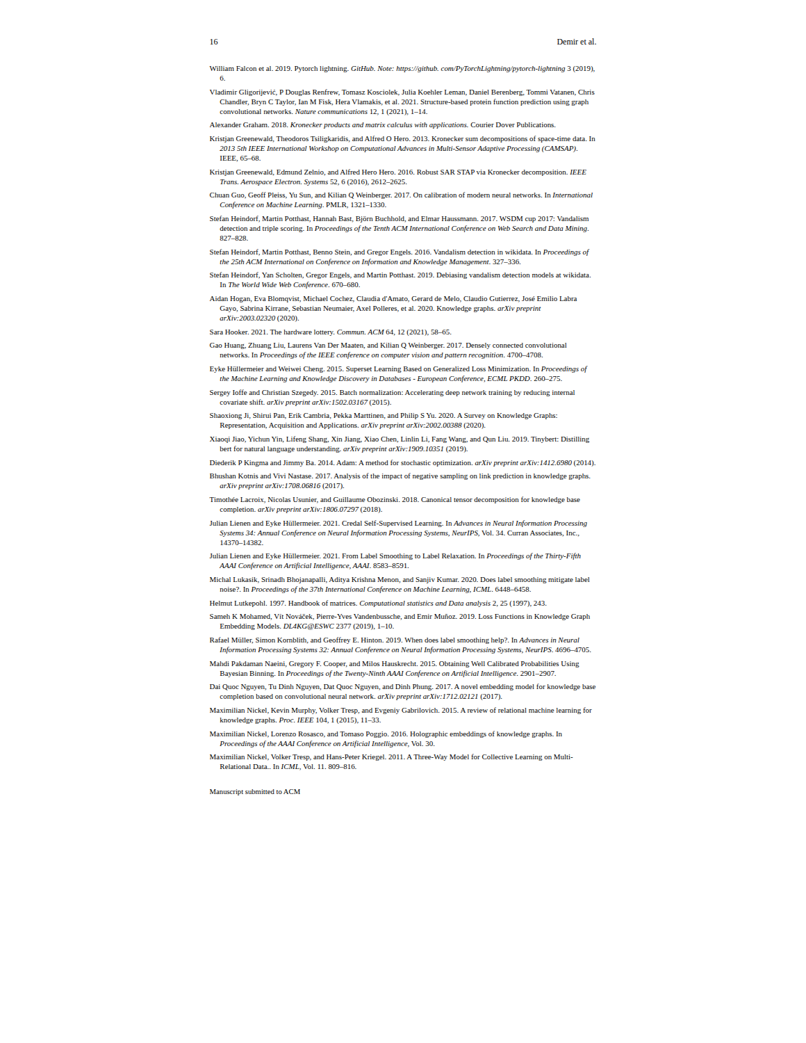16 Demir et al.
William Falcon et al. 2019. Pytorch lightning. GitHub. Note: https://github. com/PyTorchLightning/pytorch-lightning 3 (2019), 6.
Vladimir Gligorijević, P Douglas Renfrew, Tomasz Kosciolek, Julia Koehler Leman, Daniel Berenberg, Tommi Vatanen, Chris Chandler, Bryn C Taylor, Ian M Fisk, Hera Vlamakis, et al. 2021. Structure-based protein function prediction using graph convolutional networks. Nature communications 12, 1 (2021), 1–14.
Alexander Graham. 2018. Kronecker products and matrix calculus with applications. Courier Dover Publications.
Kristjan Greenewald, Theodoros Tsiligkaridis, and Alfred O Hero. 2013. Kronecker sum decompositions of space-time data. In 2013 5th IEEE International Workshop on Computational Advances in Multi-Sensor Adaptive Processing (CAMSAP). IEEE, 65–68.
Kristjan Greenewald, Edmund Zelnio, and Alfred Hero Hero. 2016. Robust SAR STAP via Kronecker decomposition. IEEE Trans. Aerospace Electron. Systems 52, 6 (2016), 2612–2625.
Chuan Guo, Geoff Pleiss, Yu Sun, and Kilian Q Weinberger. 2017. On calibration of modern neural networks. In International Conference on Machine Learning. PMLR, 1321–1330.
Stefan Heindorf, Martin Potthast, Hannah Bast, Björn Buchhold, and Elmar Haussmann. 2017. WSDM cup 2017: Vandalism detection and triple scoring. In Proceedings of the Tenth ACM International Conference on Web Search and Data Mining. 827–828.
Stefan Heindorf, Martin Potthast, Benno Stein, and Gregor Engels. 2016. Vandalism detection in wikidata. In Proceedings of the 25th ACM International on Conference on Information and Knowledge Management. 327–336.
Stefan Heindorf, Yan Scholten, Gregor Engels, and Martin Potthast. 2019. Debiasing vandalism detection models at wikidata. In The World Wide Web Conference. 670–680.
Aidan Hogan, Eva Blomqvist, Michael Cochez, Claudia d'Amato, Gerard de Melo, Claudio Gutierrez, José Emilio Labra Gayo, Sabrina Kirrane, Sebastian Neumaier, Axel Polleres, et al. 2020. Knowledge graphs. arXiv preprint arXiv:2003.02320 (2020).
Sara Hooker. 2021. The hardware lottery. Commun. ACM 64, 12 (2021), 58–65.
Gao Huang, Zhuang Liu, Laurens Van Der Maaten, and Kilian Q Weinberger. 2017. Densely connected convolutional networks. In Proceedings of the IEEE conference on computer vision and pattern recognition. 4700–4708.
Eyke Hüllermeier and Weiwei Cheng. 2015. Superset Learning Based on Generalized Loss Minimization. In Proceedings of the Machine Learning and Knowledge Discovery in Databases - European Conference, ECML PKDD. 260–275.
Sergey Ioffe and Christian Szegedy. 2015. Batch normalization: Accelerating deep network training by reducing internal covariate shift. arXiv preprint arXiv:1502.03167 (2015).
Shaoxiong Ji, Shirui Pan, Erik Cambria, Pekka Marttinen, and Philip S Yu. 2020. A Survey on Knowledge Graphs: Representation, Acquisition and Applications. arXiv preprint arXiv:2002.00388 (2020).
Xiaoqi Jiao, Yichun Yin, Lifeng Shang, Xin Jiang, Xiao Chen, Linlin Li, Fang Wang, and Qun Liu. 2019. Tinybert: Distilling bert for natural language understanding. arXiv preprint arXiv:1909.10351 (2019).
Diederik P Kingma and Jimmy Ba. 2014. Adam: A method for stochastic optimization. arXiv preprint arXiv:1412.6980 (2014).
Bhushan Kotnis and Vivi Nastase. 2017. Analysis of the impact of negative sampling on link prediction in knowledge graphs. arXiv preprint arXiv:1708.06816 (2017).
Timothée Lacroix, Nicolas Usunier, and Guillaume Obozinski. 2018. Canonical tensor decomposition for knowledge base completion. arXiv preprint arXiv:1806.07297 (2018).
Julian Lienen and Eyke Hüllermeier. 2021. Credal Self-Supervised Learning. In Advances in Neural Information Processing Systems 34: Annual Conference on Neural Information Processing Systems, NeurIPS, Vol. 34. Curran Associates, Inc., 14370–14382.
Julian Lienen and Eyke Hüllermeier. 2021. From Label Smoothing to Label Relaxation. In Proceedings of the Thirty-Fifth AAAI Conference on Artificial Intelligence, AAAI. 8583–8591.
Michal Lukasik, Srinadh Bhojanapalli, Aditya Krishna Menon, and Sanjiv Kumar. 2020. Does label smoothing mitigate label noise?. In Proceedings of the 37th International Conference on Machine Learning, ICML. 6448–6458.
Helmut Lutkepohl. 1997. Handbook of matrices. Computational statistics and Data analysis 2, 25 (1997), 243.
Sameh K Mohamed, Vít Nováček, Pierre-Yves Vandenbussche, and Emir Muñoz. 2019. Loss Functions in Knowledge Graph Embedding Models. DL4KG@ESWC 2377 (2019), 1–10.
Rafael Müller, Simon Kornblith, and Geoffrey E. Hinton. 2019. When does label smoothing help?. In Advances in Neural Information Processing Systems 32: Annual Conference on Neural Information Processing Systems, NeurIPS. 4696–4705.
Mahdi Pakdaman Naeini, Gregory F. Cooper, and Milos Hauskrecht. 2015. Obtaining Well Calibrated Probabilities Using Bayesian Binning. In Proceedings of the Twenty-Ninth AAAI Conference on Artificial Intelligence. 2901–2907.
Dai Quoc Nguyen, Tu Dinh Nguyen, Dat Quoc Nguyen, and Dinh Phung. 2017. A novel embedding model for knowledge base completion based on convolutional neural network. arXiv preprint arXiv:1712.02121 (2017).
Maximilian Nickel, Kevin Murphy, Volker Tresp, and Evgeniy Gabrilovich. 2015. A review of relational machine learning for knowledge graphs. Proc. IEEE 104, 1 (2015), 11–33.
Maximilian Nickel, Lorenzo Rosasco, and Tomaso Poggio. 2016. Holographic embeddings of knowledge graphs. In Proceedings of the AAAI Conference on Artificial Intelligence, Vol. 30.
Maximilian Nickel, Volker Tresp, and Hans-Peter Kriegel. 2011. A Three-Way Model for Collective Learning on Multi-Relational Data.. In ICML, Vol. 11. 809–816.
Manuscript submitted to ACM